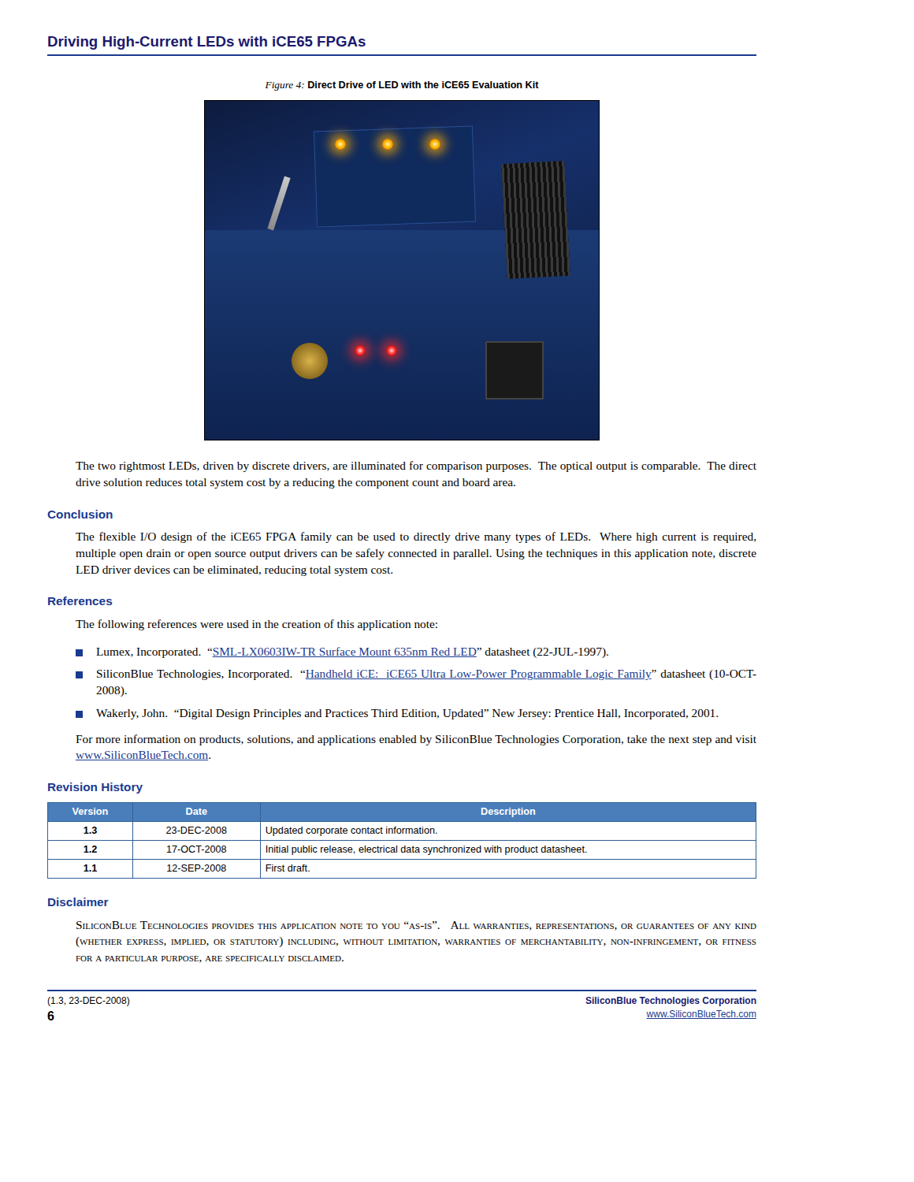Driving High-Current LEDs with iCE65 FPGAs
Figure 4: Direct Drive of LED with the iCE65 Evaluation Kit
The two rightmost LEDs, driven by discrete drivers, are illuminated for comparison purposes. The optical output is comparable. The direct drive solution reduces total system cost by a reducing the component count and board area.
Conclusion
The flexible I/O design of the iCE65 FPGA family can be used to directly drive many types of LEDs. Where high current is required, multiple open drain or open source output drivers can be safely connected in parallel. Using the techniques in this application note, discrete LED driver devices can be eliminated, reducing total system cost.
References
The following references were used in the creation of this application note:
Lumex, Incorporated. “SML-LX0603IW-TR Surface Mount 635nm Red LED” datasheet (22-JUL-1997).
SiliconBlue Technologies, Incorporated. “Handheld iCE: iCE65 Ultra Low-Power Programmable Logic Family” datasheet (10-OCT-2008).
Wakerly, John. “Digital Design Principles and Practices Third Edition, Updated” New Jersey: Prentice Hall, Incorporated, 2001.
For more information on products, solutions, and applications enabled by SiliconBlue Technologies Corporation, take the next step and visit www.SiliconBlueTech.com.
Revision History
| Version | Date | Description |
| --- | --- | --- |
| 1.3 | 23-DEC-2008 | Updated corporate contact information. |
| 1.2 | 17-OCT-2008 | Initial public release, electrical data synchronized with product datasheet. |
| 1.1 | 12-SEP-2008 | First draft. |
Disclaimer
SiliconBlue Technologies provides this application note to you “as-is”. All warranties, representations, or guarantees of any kind (whether express, implied, or statutory) including, without limitation, warranties of merchantability, non-infringement, or fitness for a particular purpose, are specifically disclaimed.
(1.3, 23-DEC-2008)
6
SiliconBlue Technologies Corporation
www.SiliconBlueTech.com